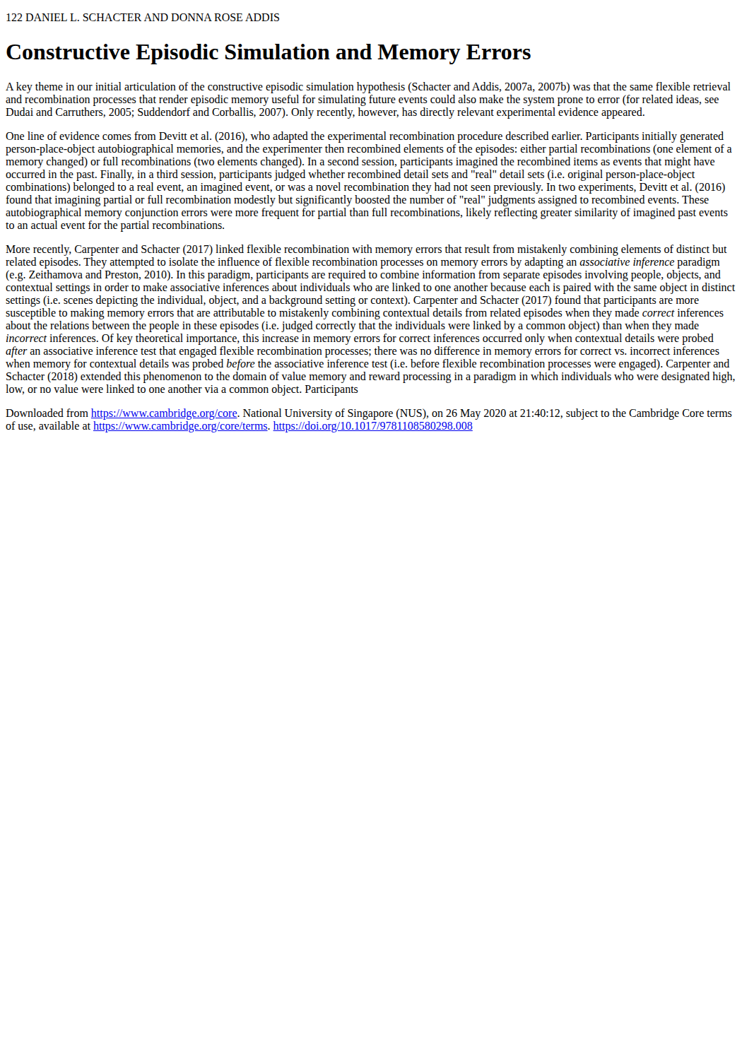122 DANIEL L. SCHACTER AND DONNA ROSE ADDIS
Constructive Episodic Simulation and Memory Errors
A key theme in our initial articulation of the constructive episodic simulation hypothesis (Schacter and Addis, 2007a, 2007b) was that the same flexible retrieval and recombination processes that render episodic memory useful for simulating future events could also make the system prone to error (for related ideas, see Dudai and Carruthers, 2005; Suddendorf and Corballis, 2007). Only recently, however, has directly relevant experimental evidence appeared.
One line of evidence comes from Devitt et al. (2016), who adapted the experimental recombination procedure described earlier. Participants initially generated person-place-object autobiographical memories, and the experimenter then recombined elements of the episodes: either partial recombinations (one element of a memory changed) or full recombinations (two elements changed). In a second session, participants imagined the recombined items as events that might have occurred in the past. Finally, in a third session, participants judged whether recombined detail sets and "real" detail sets (i.e. original person-place-object combinations) belonged to a real event, an imagined event, or was a novel recombination they had not seen previously. In two experiments, Devitt et al. (2016) found that imagining partial or full recombination modestly but significantly boosted the number of "real" judgments assigned to recombined events. These autobiographical memory conjunction errors were more frequent for partial than full recombinations, likely reflecting greater similarity of imagined past events to an actual event for the partial recombinations.
More recently, Carpenter and Schacter (2017) linked flexible recombination with memory errors that result from mistakenly combining elements of distinct but related episodes. They attempted to isolate the influence of flexible recombination processes on memory errors by adapting an associative inference paradigm (e.g. Zeithamova and Preston, 2010). In this paradigm, participants are required to combine information from separate episodes involving people, objects, and contextual settings in order to make associative inferences about individuals who are linked to one another because each is paired with the same object in distinct settings (i.e. scenes depicting the individual, object, and a background setting or context). Carpenter and Schacter (2017) found that participants are more susceptible to making memory errors that are attributable to mistakenly combining contextual details from related episodes when they made correct inferences about the relations between the people in these episodes (i.e. judged correctly that the individuals were linked by a common object) than when they made incorrect inferences. Of key theoretical importance, this increase in memory errors for correct inferences occurred only when contextual details were probed after an associative inference test that engaged flexible recombination processes; there was no difference in memory errors for correct vs. incorrect inferences when memory for contextual details was probed before the associative inference test (i.e. before flexible recombination processes were engaged). Carpenter and Schacter (2018) extended this phenomenon to the domain of value memory and reward processing in a paradigm in which individuals who were designated high, low, or no value were linked to one another via a common object. Participants
Downloaded from https://www.cambridge.org/core. National University of Singapore (NUS), on 26 May 2020 at 21:40:12, subject to the Cambridge Core terms of use, available at https://www.cambridge.org/core/terms. https://doi.org/10.1017/9781108580298.008